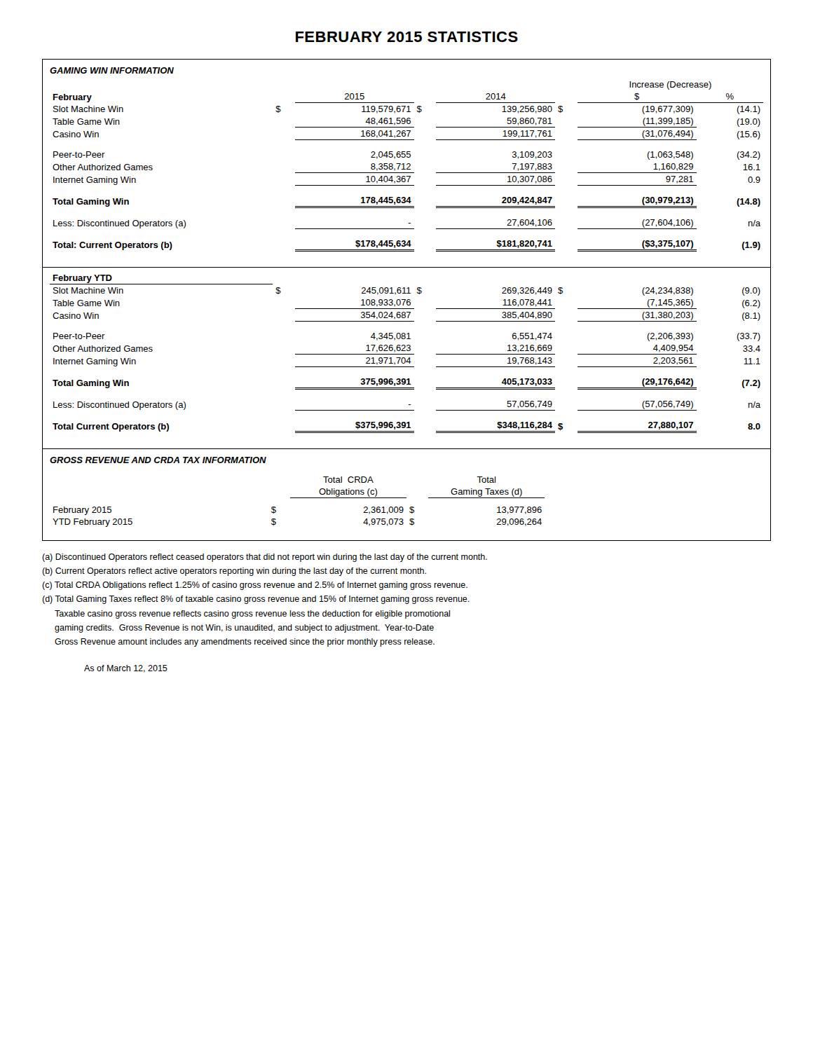FEBRUARY 2015 STATISTICS
GAMING WIN INFORMATION
| | | | | | | Increase (Decrease) |
| February | | 2015 | | 2014 | | $ | % |
| Slot Machine Win | $ | 119,579,671 | $ | 139,256,980 | $ | (19,677,309) | (14.1) |
| Table Game Win | | 48,461,596 | | 59,860,781 | | (11,399,185) | (19.0) |
| Casino Win | | 168,041,267 | | 199,117,761 | | (31,076,494) | (15.6) |
| Peer-to-Peer | | 2,045,655 | | 3,109,203 | | (1,063,548) | (34.2) |
| Other Authorized Games | | 8,358,712 | | 7,197,883 | | 1,160,829 | 16.1 |
| Internet Gaming Win | | 10,404,367 | | 10,307,086 | | 97,281 | 0.9 |
| Total Gaming Win | | 178,445,634 | | 209,424,847 | | (30,979,213) | (14.8) |
| Less: Discontinued Operators (a) | | - | | 27,604,106 | | (27,604,106) | n/a |
| Total: Current Operators (b) | | $178,445,634 | | $181,820,741 | | ($3,375,107) | (1.9) |
| February YTD | | | | | | | |
| Slot Machine Win | $ | 245,091,611 | $ | 269,326,449 | $ | (24,234,838) | (9.0) |
| Table Game Win | | 108,933,076 | | 116,078,441 | | (7,145,365) | (6.2) |
| Casino Win | | 354,024,687 | | 385,404,890 | | (31,380,203) | (8.1) |
| Peer-to-Peer | | 4,345,081 | | 6,551,474 | | (2,206,393) | (33.7) |
| Other Authorized Games | | 17,626,623 | | 13,216,669 | | 4,409,954 | 33.4 |
| Internet Gaming Win | | 21,971,704 | | 19,768,143 | | 2,203,561 | 11.1 |
| Total Gaming Win | | 375,996,391 | | 405,173,033 | | (29,176,642) | (7.2) |
| Less: Discontinued Operators (a) | | - | | 57,056,749 | | (57,056,749) | n/a |
| Total Current Operators (b) | | $375,996,391 | | $348,116,284 | $ | 27,880,107 | 8.0 |
GROSS REVENUE AND CRDA TAX INFORMATION
| | | Total CRDA | | Total | |
| | | Obligations (c) | | Gaming Taxes (d) | |
| February 2015 | $ | 2,361,009 | $ | 13,977,896 | |
| YTD February 2015 | $ | 4,975,073 | $ | 29,096,264 | |
(a) Discontinued Operators reflect ceased operators that did not report win during the last day of the current month.
(b) Current Operators reflect active operators reporting win during the last day of the current month.
(c) Total CRDA Obligations reflect 1.25% of casino gross revenue and 2.5% of Internet gaming gross revenue.
(d) Total Gaming Taxes reflect 8% of taxable casino gross revenue and 15% of Internet gaming gross revenue.
Taxable casino gross revenue reflects casino gross revenue less the deduction for eligible promotional
gaming credits. Gross Revenue is not Win, is unaudited, and subject to adjustment. Year-to-Date
Gross Revenue amount includes any amendments received since the prior monthly press release.
As of March 12, 2015